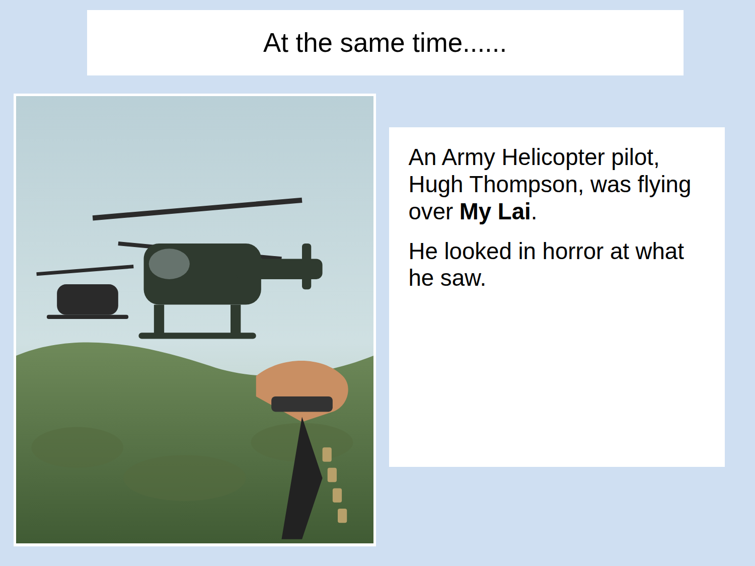At the same time......
An Army Helicopter pilot, Hugh Thompson, was flying over My Lai.
He looked in horror at what he saw.